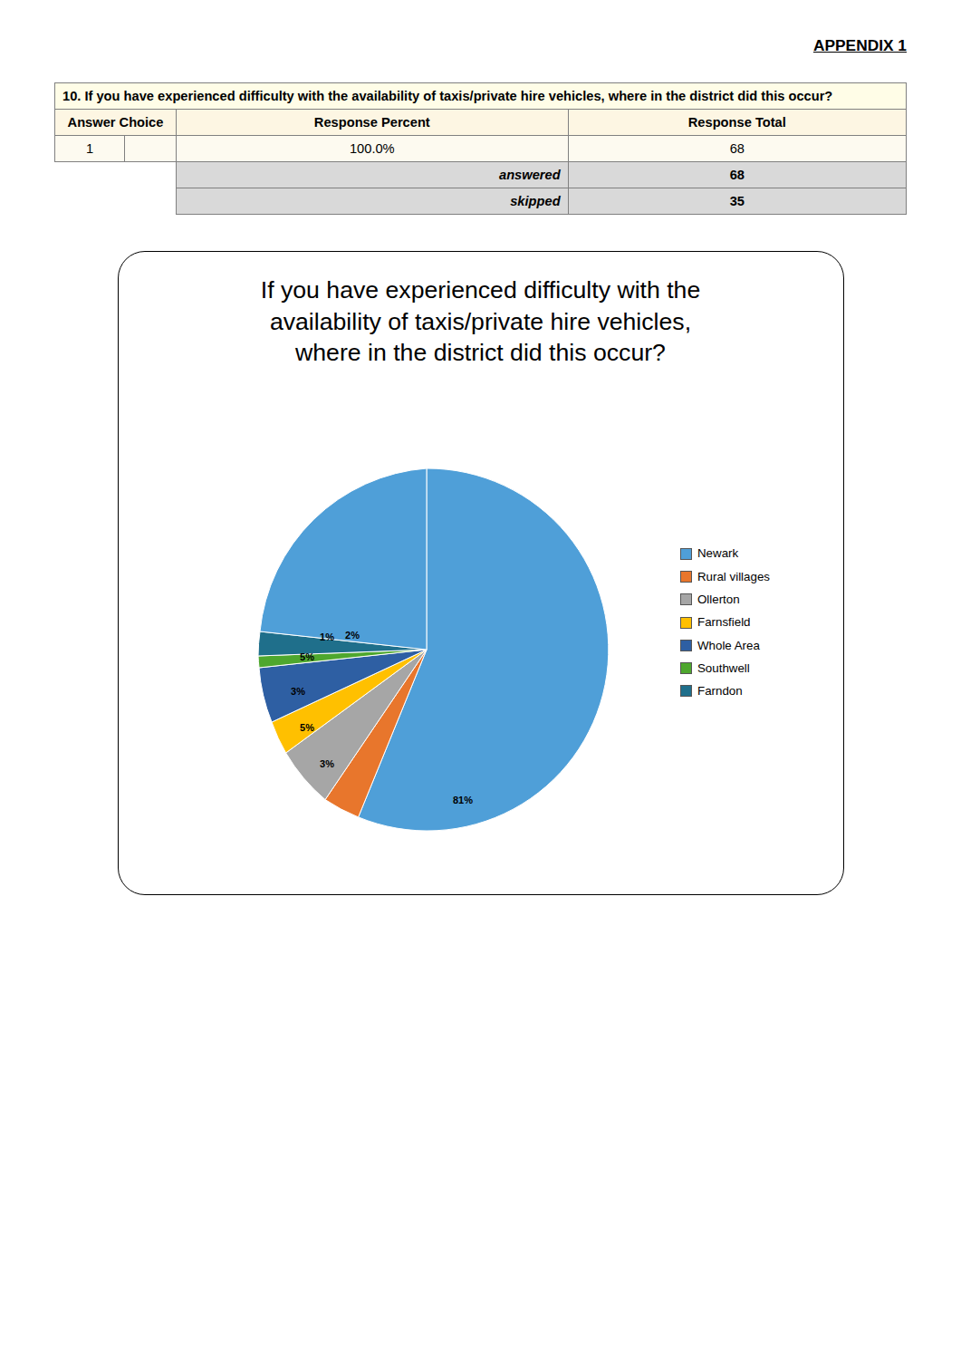APPENDIX 1
| 10. If you have experienced difficulty with the availability of taxis/private hire vehicles, where in the district did this occur? |
| Answer Choice | Response Percent | Response Total |
| 1 | | 100.0% | 68 |
| | answered | 68 |
| | skipped | 35 |
If you have experienced difficulty with the
availability of taxis/private hire vehicles,
where in the district did this occur?
81% 3% 5% 3% 5% 1% 2%
Newark
Rural villages
Ollerton
Farnsfield
Whole Area
Southwell
Farndon